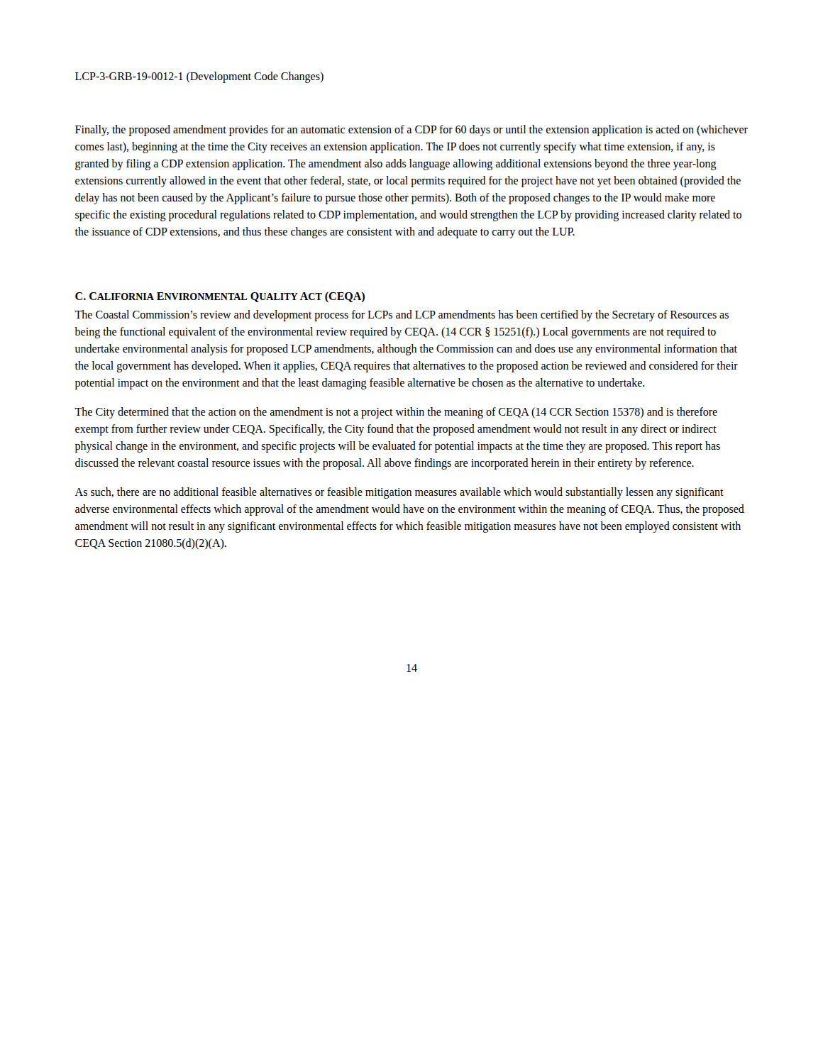LCP-3-GRB-19-0012-1 (Development Code Changes)
Finally, the proposed amendment provides for an automatic extension of a CDP for 60 days or until the extension application is acted on (whichever comes last), beginning at the time the City receives an extension application. The IP does not currently specify what time extension, if any, is granted by filing a CDP extension application. The amendment also adds language allowing additional extensions beyond the three year-long extensions currently allowed in the event that other federal, state, or local permits required for the project have not yet been obtained (provided the delay has not been caused by the Applicant’s failure to pursue those other permits). Both of the proposed changes to the IP would make more specific the existing procedural regulations related to CDP implementation, and would strengthen the LCP by providing increased clarity related to the issuance of CDP extensions, and thus these changes are consistent with and adequate to carry out the LUP.
C. CALIFORNIA ENVIRONMENTAL QUALITY ACT (CEQA)
The Coastal Commission’s review and development process for LCPs and LCP amendments has been certified by the Secretary of Resources as being the functional equivalent of the environmental review required by CEQA. (14 CCR § 15251(f).) Local governments are not required to undertake environmental analysis for proposed LCP amendments, although the Commission can and does use any environmental information that the local government has developed. When it applies, CEQA requires that alternatives to the proposed action be reviewed and considered for their potential impact on the environment and that the least damaging feasible alternative be chosen as the alternative to undertake.
The City determined that the action on the amendment is not a project within the meaning of CEQA (14 CCR Section 15378) and is therefore exempt from further review under CEQA. Specifically, the City found that the proposed amendment would not result in any direct or indirect physical change in the environment, and specific projects will be evaluated for potential impacts at the time they are proposed. This report has discussed the relevant coastal resource issues with the proposal. All above findings are incorporated herein in their entirety by reference.
As such, there are no additional feasible alternatives or feasible mitigation measures available which would substantially lessen any significant adverse environmental effects which approval of the amendment would have on the environment within the meaning of CEQA. Thus, the proposed amendment will not result in any significant environmental effects for which feasible mitigation measures have not been employed consistent with CEQA Section 21080.5(d)(2)(A).
14